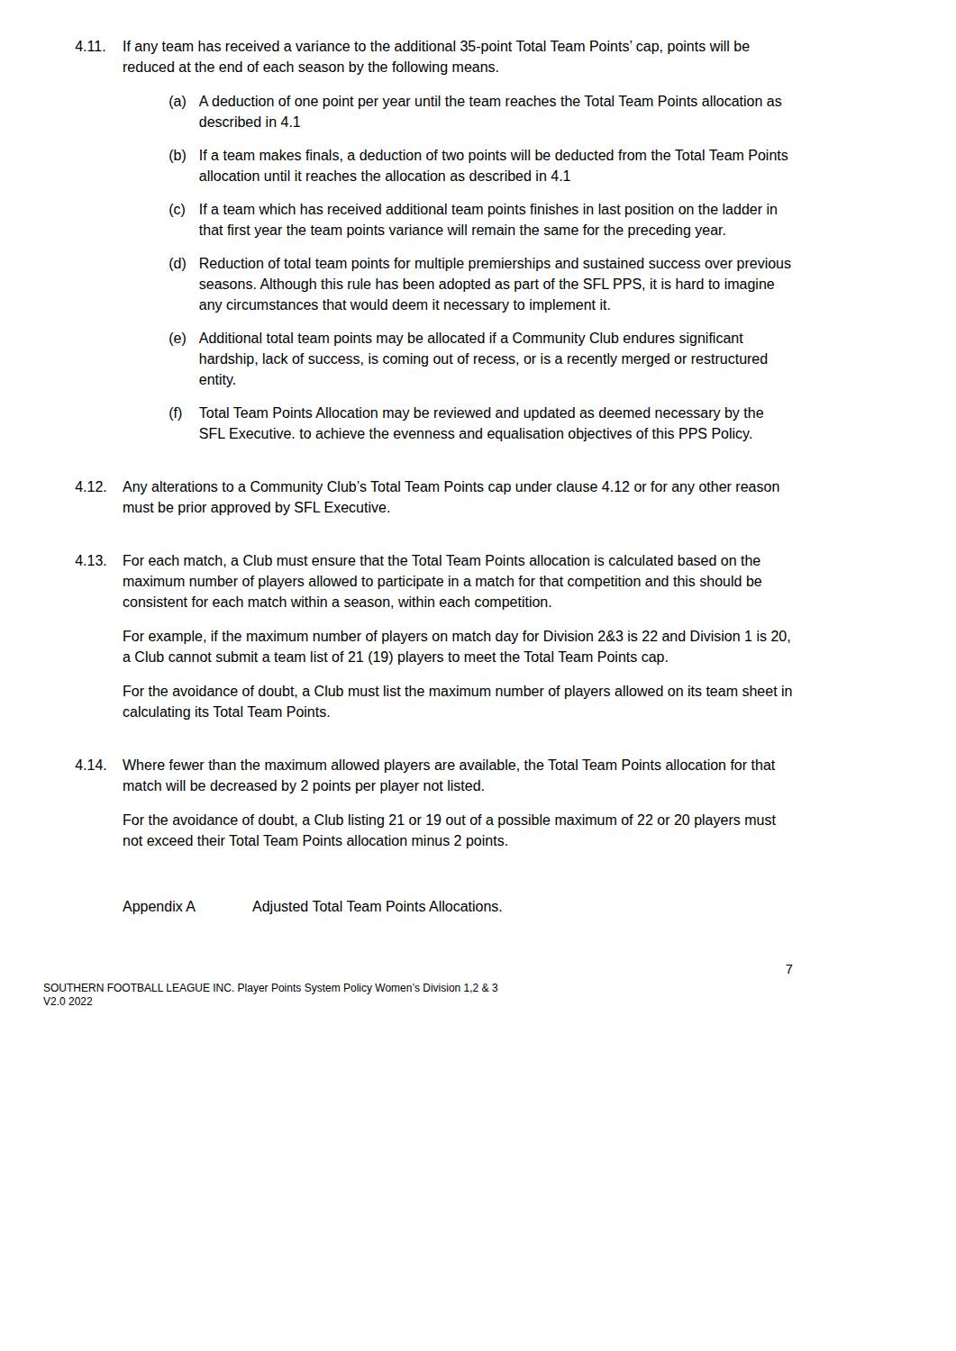4.11.
If any team has received a variance to the additional 35-point Total Team Points’ cap, points will be reduced at the end of each season by the following means.
(a) A deduction of one point per year until the team reaches the Total Team Points allocation as described in 4.1
(b) If a team makes finals, a deduction of two points will be deducted from the Total Team Points allocation until it reaches the allocation as described in 4.1
(c) If a team which has received additional team points finishes in last position on the ladder in that first year the team points variance will remain the same for the preceding year.
(d) Reduction of total team points for multiple premierships and sustained success over previous seasons. Although this rule has been adopted as part of the SFL PPS, it is hard to imagine any circumstances that would deem it necessary to implement it.
(e) Additional total team points may be allocated if a Community Club endures significant hardship, lack of success, is coming out of recess, or is a recently merged or restructured entity.
(f) Total Team Points Allocation may be reviewed and updated as deemed necessary by the SFL Executive. to achieve the evenness and equalisation objectives of this PPS Policy.
4.12.
Any alterations to a Community Club’s Total Team Points cap under clause 4.12 or for any other reason must be prior approved by SFL Executive.
4.13.
For each match, a Club must ensure that the Total Team Points allocation is calculated based on the maximum number of players allowed to participate in a match for that competition and this should be consistent for each match within a season, within each competition.
For example, if the maximum number of players on match day for Division 2&3 is 22 and Division 1 is 20, a Club cannot submit a team list of 21 (19) players to meet the Total Team Points cap.
For the avoidance of doubt, a Club must list the maximum number of players allowed on its team sheet in calculating its Total Team Points.
4.14.
Where fewer than the maximum allowed players are available, the Total Team Points allocation for that match will be decreased by 2 points per player not listed.
For the avoidance of doubt, a Club listing 21 or 19 out of a possible maximum of 22 or 20 players must not exceed their Total Team Points allocation minus 2 points.
Appendix A
Adjusted Total Team Points Allocations.
7
SOUTHERN FOOTBALL LEAGUE INC. Player Points System Policy Women’s Division 1,2 & 3
V2.0 2022